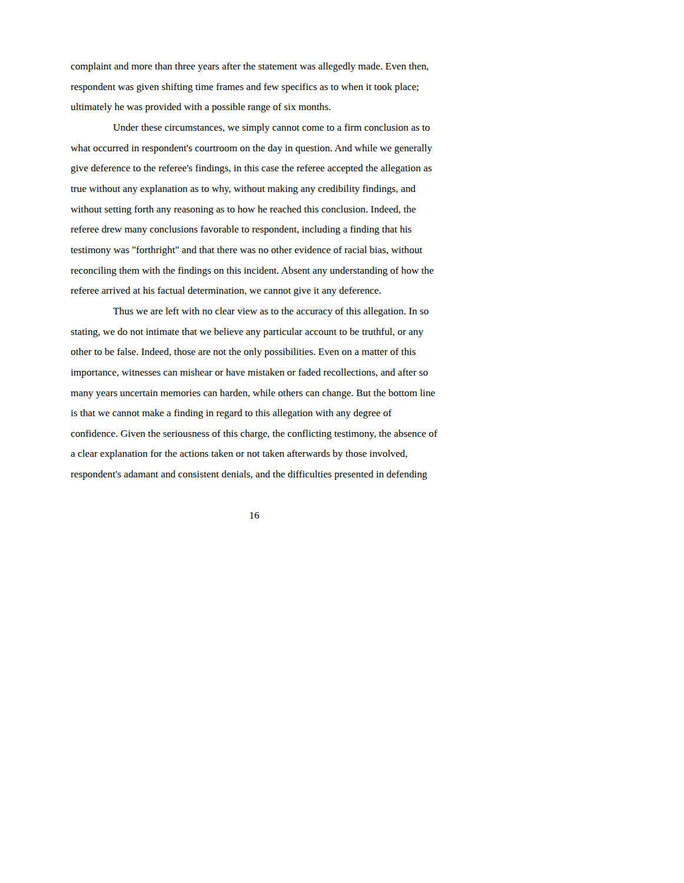complaint and more than three years after the statement was allegedly made. Even then, respondent was given shifting time frames and few specifics as to when it took place; ultimately he was provided with a possible range of six months.
Under these circumstances, we simply cannot come to a firm conclusion as to what occurred in respondent's courtroom on the day in question. And while we generally give deference to the referee's findings, in this case the referee accepted the allegation as true without any explanation as to why, without making any credibility findings, and without setting forth any reasoning as to how he reached this conclusion. Indeed, the referee drew many conclusions favorable to respondent, including a finding that his testimony was "forthright" and that there was no other evidence of racial bias, without reconciling them with the findings on this incident. Absent any understanding of how the referee arrived at his factual determination, we cannot give it any deference.
Thus we are left with no clear view as to the accuracy of this allegation. In so stating, we do not intimate that we believe any particular account to be truthful, or any other to be false. Indeed, those are not the only possibilities. Even on a matter of this importance, witnesses can mishear or have mistaken or faded recollections, and after so many years uncertain memories can harden, while others can change. But the bottom line is that we cannot make a finding in regard to this allegation with any degree of confidence. Given the seriousness of this charge, the conflicting testimony, the absence of a clear explanation for the actions taken or not taken afterwards by those involved, respondent's adamant and consistent denials, and the difficulties presented in defending
16